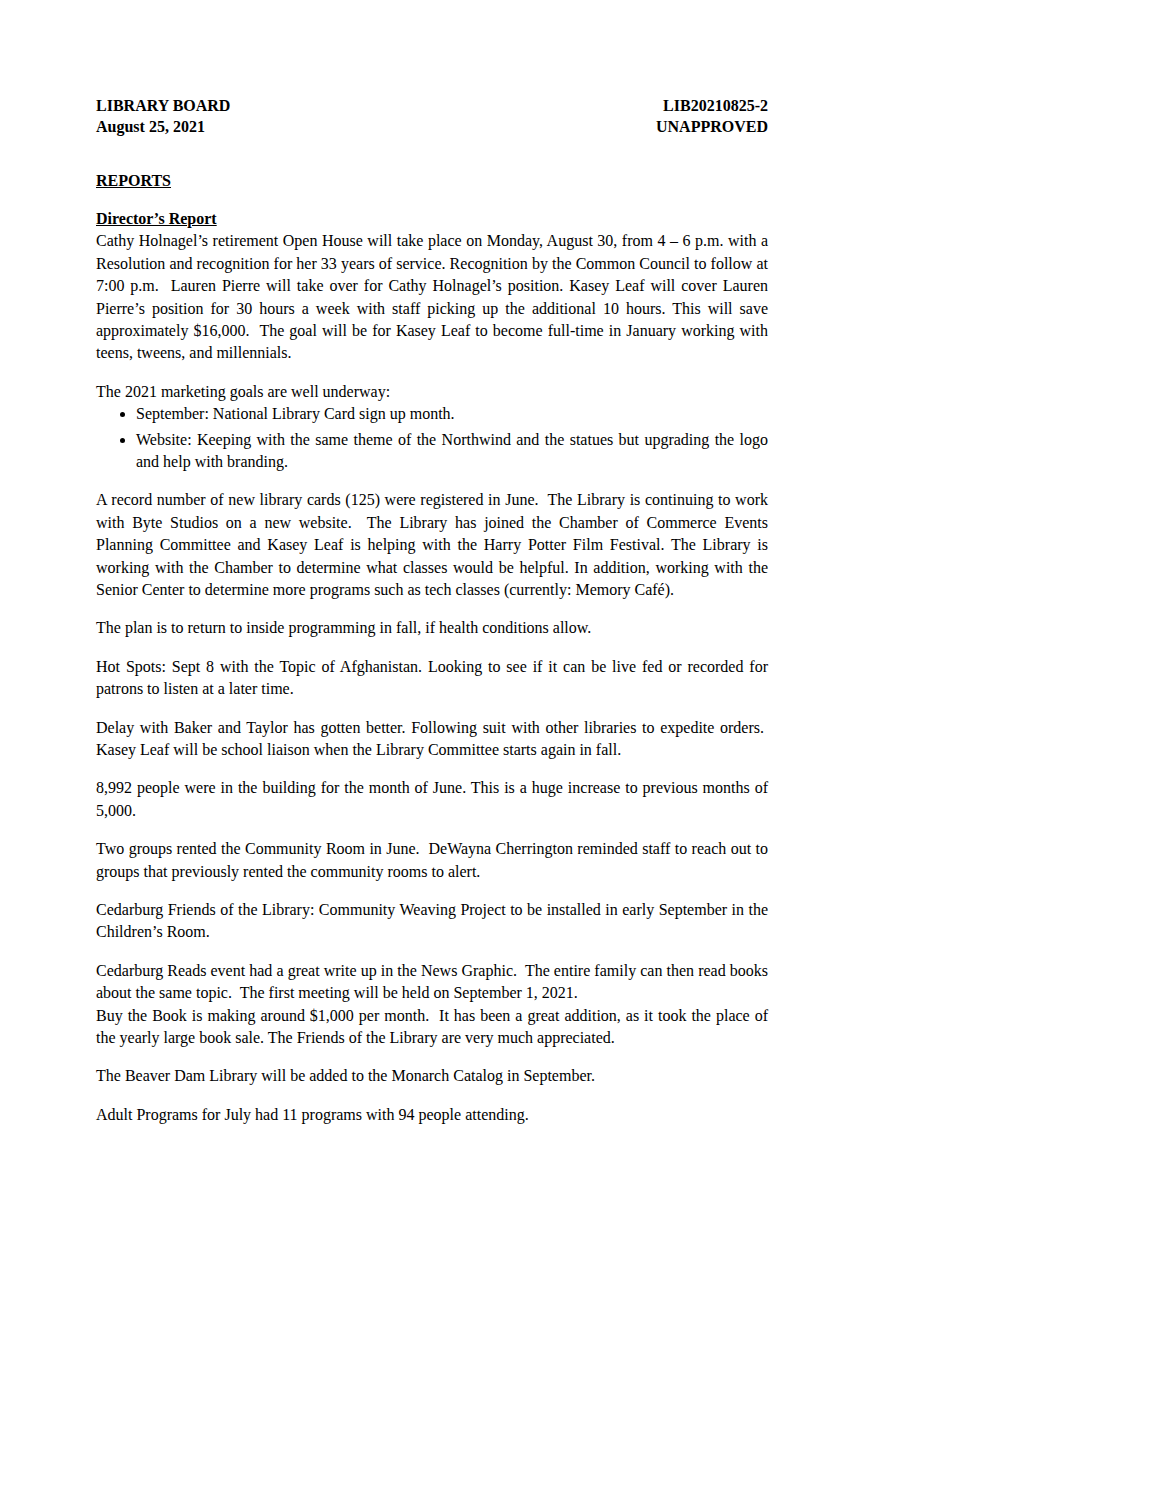LIBRARY BOARD
August 25, 2021
LIB20210825-2
UNAPPROVED
REPORTS
Director’s Report
Cathy Holnagel’s retirement Open House will take place on Monday, August 30, from 4 – 6 p.m. with a Resolution and recognition for her 33 years of service. Recognition by the Common Council to follow at 7:00 p.m. Lauren Pierre will take over for Cathy Holnagel’s position. Kasey Leaf will cover Lauren Pierre’s position for 30 hours a week with staff picking up the additional 10 hours. This will save approximately $16,000. The goal will be for Kasey Leaf to become full-time in January working with teens, tweens, and millennials.
The 2021 marketing goals are well underway:
September: National Library Card sign up month.
Website: Keeping with the same theme of the Northwind and the statues but upgrading the logo and help with branding.
A record number of new library cards (125) were registered in June. The Library is continuing to work with Byte Studios on a new website. The Library has joined the Chamber of Commerce Events Planning Committee and Kasey Leaf is helping with the Harry Potter Film Festival. The Library is working with the Chamber to determine what classes would be helpful. In addition, working with the Senior Center to determine more programs such as tech classes (currently: Memory Café).
The plan is to return to inside programming in fall, if health conditions allow.
Hot Spots: Sept 8 with the Topic of Afghanistan. Looking to see if it can be live fed or recorded for patrons to listen at a later time.
Delay with Baker and Taylor has gotten better. Following suit with other libraries to expedite orders. Kasey Leaf will be school liaison when the Library Committee starts again in fall.
8,992 people were in the building for the month of June. This is a huge increase to previous months of 5,000.
Two groups rented the Community Room in June. DeWayna Cherrington reminded staff to reach out to groups that previously rented the community rooms to alert.
Cedarburg Friends of the Library: Community Weaving Project to be installed in early September in the Children’s Room.
Cedarburg Reads event had a great write up in the News Graphic. The entire family can then read books about the same topic. The first meeting will be held on September 1, 2021.
Buy the Book is making around $1,000 per month. It has been a great addition, as it took the place of the yearly large book sale. The Friends of the Library are very much appreciated.
The Beaver Dam Library will be added to the Monarch Catalog in September.
Adult Programs for July had 11 programs with 94 people attending.